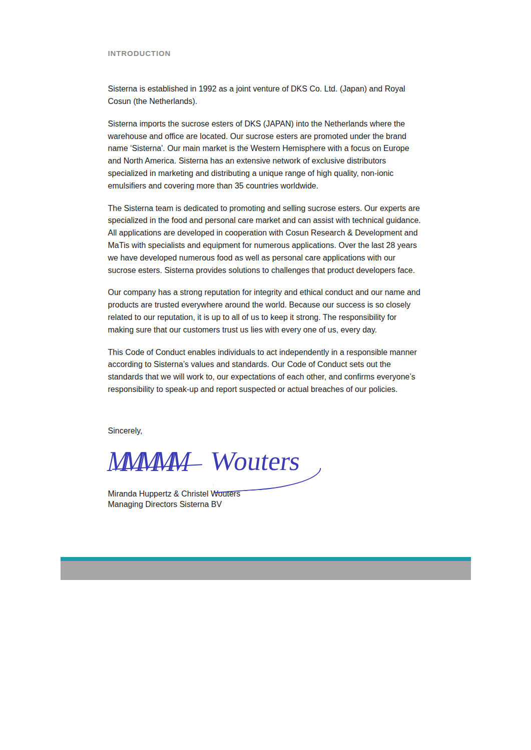Introduction
Sisterna is established in 1992 as a joint venture of DKS Co. Ltd. (Japan) and Royal Cosun (the Netherlands).
Sisterna imports the sucrose esters of DKS (JAPAN) into the Netherlands where the warehouse and office are located. Our sucrose esters are promoted under the brand name ‘Sisterna'. Our main market is the Western Hemisphere with a focus on Europe and North America. Sisterna has an extensive network of exclusive distributors specialized in marketing and distributing a unique range of high quality, non-ionic emulsifiers and covering more than 35 countries worldwide.
The Sisterna team is dedicated to promoting and selling sucrose esters. Our experts are specialized in the food and personal care market and can assist with technical guidance. All applications are developed in cooperation with Cosun Research & Development and MaTis with specialists and equipment for numerous applications. Over the last 28 years we have developed numerous food as well as personal care applications with our sucrose esters. Sisterna provides solutions to challenges that product developers face.
Our company has a strong reputation for integrity and ethical conduct and our name and products are trusted everywhere around the world. Because our success is so closely related to our reputation, it is up to all of us to keep it strong. The responsibility for making sure that our customers trust us lies with every one of us, every day.
This Code of Conduct enables individuals to act independently in a responsible manner according to Sisterna’s values and standards. Our Code of Conduct sets out the standards that we will work to, our expectations of each other, and confirms everyone’s responsibility to speak-up and report suspected or actual breaches of our policies.
Sincerely,
MMMMM Wouters
Miranda Huppertz & Christel Wouters
Managing Directors Sisterna BV